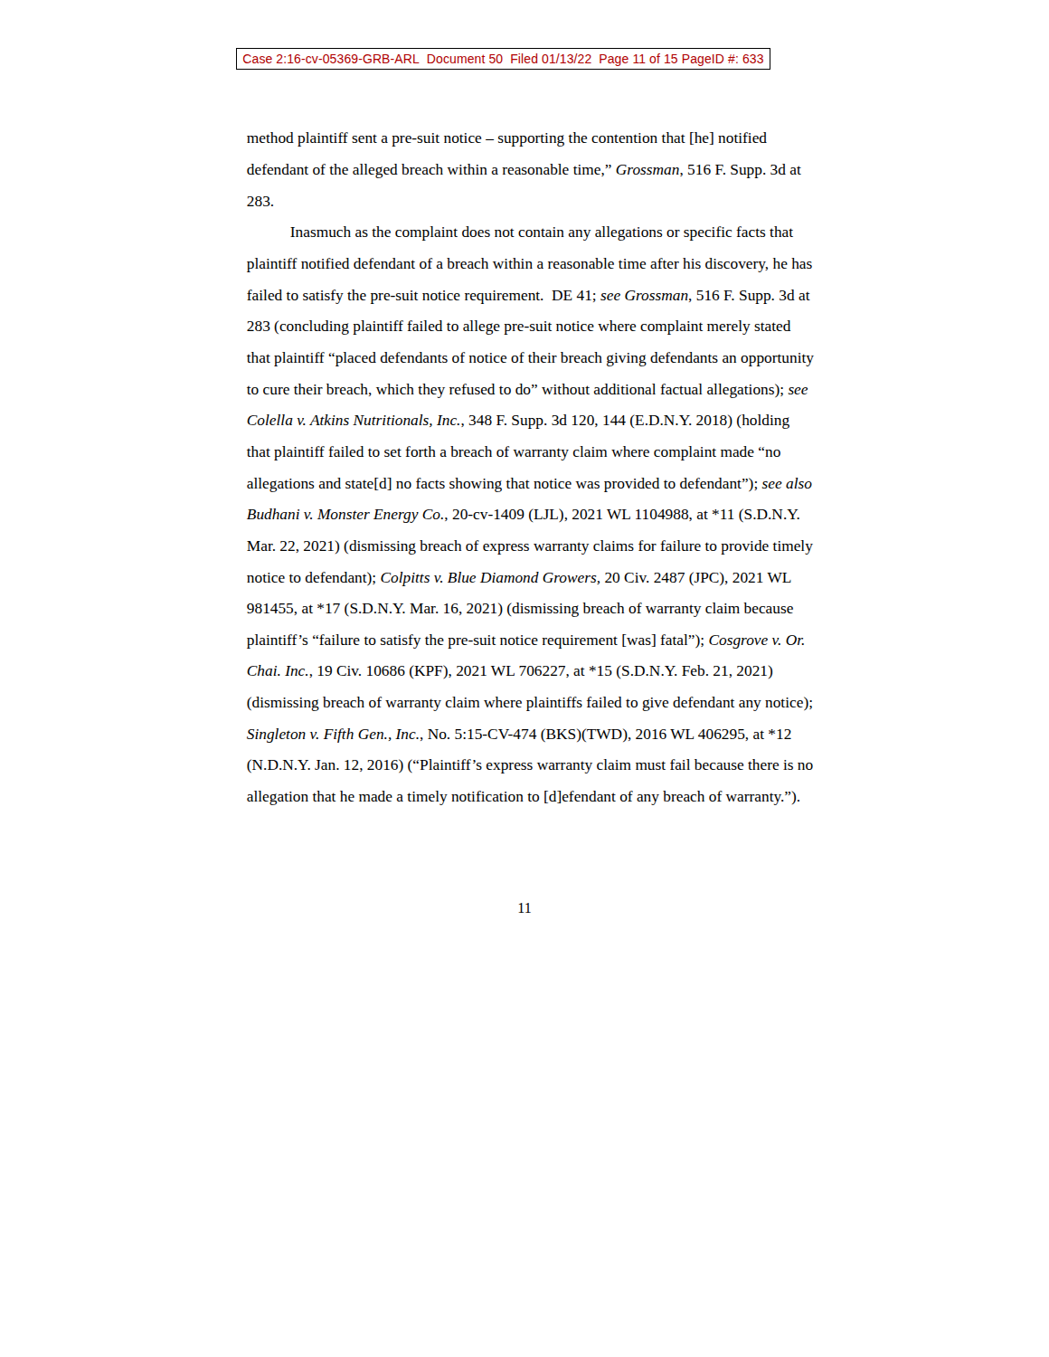Case 2:16-cv-05369-GRB-ARL Document 50 Filed 01/13/22 Page 11 of 15 PageID #: 633
method plaintiff sent a pre-suit notice – supporting the contention that [he] notified defendant of the alleged breach within a reasonable time,” Grossman, 516 F. Supp. 3d at 283.
Inasmuch as the complaint does not contain any allegations or specific facts that plaintiff notified defendant of a breach within a reasonable time after his discovery, he has failed to satisfy the pre-suit notice requirement. DE 41; see Grossman, 516 F. Supp. 3d at 283 (concluding plaintiff failed to allege pre-suit notice where complaint merely stated that plaintiff “placed defendants of notice of their breach giving defendants an opportunity to cure their breach, which they refused to do” without additional factual allegations); see Colella v. Atkins Nutritionals, Inc., 348 F. Supp. 3d 120, 144 (E.D.N.Y. 2018) (holding that plaintiff failed to set forth a breach of warranty claim where complaint made “no allegations and state[d] no facts showing that notice was provided to defendant”); see also Budhani v. Monster Energy Co., 20-cv-1409 (LJL), 2021 WL 1104988, at *11 (S.D.N.Y. Mar. 22, 2021) (dismissing breach of express warranty claims for failure to provide timely notice to defendant); Colpitts v. Blue Diamond Growers, 20 Civ. 2487 (JPC), 2021 WL 981455, at *17 (S.D.N.Y. Mar. 16, 2021) (dismissing breach of warranty claim because plaintiff’s “failure to satisfy the pre-suit notice requirement [was] fatal”); Cosgrove v. Or. Chai. Inc., 19 Civ. 10686 (KPF), 2021 WL 706227, at *15 (S.D.N.Y. Feb. 21, 2021) (dismissing breach of warranty claim where plaintiffs failed to give defendant any notice); Singleton v. Fifth Gen., Inc., No. 5:15-CV-474 (BKS)(TWD), 2016 WL 406295, at *12 (N.D.N.Y. Jan. 12, 2016) (“Plaintiff’s express warranty claim must fail because there is no allegation that he made a timely notification to [d]efendant of any breach of warranty.”).
11